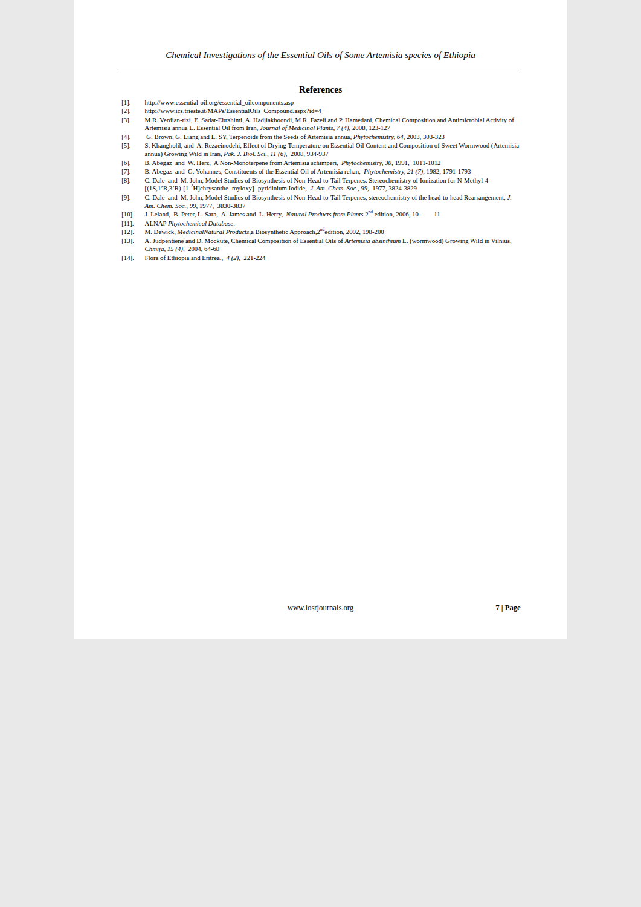Chemical Investigations of the Essential Oils of Some Artemisia species of Ethiopia
References
[1]. http://www.essential-oil.org/essential_oilcomponents.asp
[2]. http://www.ics.trieste.it/MAPs/EssentialOils_Compound.aspx?id=4
[3]. M.R. Verdian-rizi, E. Sadat-Ebrahimi, A. Hadjiakhoondi, M.R. Fazeli and P. Hamedani, Chemical Composition and Antimicrobial Activity of Artemisia annua L. Essential Oil from Iran, Journal of Medicinal Plants, 7 (4), 2008, 123-127
[4]. G. Brown, G. Liang and L. SY, Terpenoids from the Seeds of Artemisia annua, Phytochemistry, 64, 2003, 303-323
[5]. S. Khangholil, and A. Rezaeinodehi, Effect of Drying Temperature on Essential Oil Content and Composition of Sweet Wormwood (Artemisia annua) Growing Wild in Iran, Pak. J. Biol. Sci., 11 (6), 2008, 934-937
[6]. B. Abegaz and W. Herz, A Non-Monoterpene from Artemisia schimperi, Phytochemistry, 30, 1991, 1011-1012
[7]. B. Abegaz and G. Yohannes, Constituents of the Essential Oil of Artemisia rehan, Phytochemistry, 21 (7), 1982, 1791-1793
[8]. C. Dale and M. John, Model Studies of Biosynthesis of Non-Head-to-Tail Terpenes. Stereochemistry of Ionization for N-Methyl-4-[(1S,1’R,3’R)-[1-2H]chrysanthe- myloxy] -pyridinium Iodide, J. Am. Chem. Soc., 99, 1977, 3824-3829
[9]. C. Dale and M. John, Model Studies of Biosynthesis of Non-Head-to-Tail Terpenes, stereochemistry of the head-to-head Rearrangement, J. Am. Chem. Soc., 99, 1977, 3830-3837
[10]. J. Leland, B. Peter, L. Sara, A. James and L. Herry, Natural Products from Plants 2nd edition, 2006, 10- 11
[11]. ALNAP Phytochemical Database.
[12]. M. Dewick, MedicinalNatural Products, a Biosynthetic Approach,2ndedition, 2002, 198-200
[13]. A. Judpentiene and D. Mockute, Chemical Composition of Essential Oils of Artemisia absinthium L. (wormwood) Growing Wild in Vilnius, Chmija, 15 (4), 2004, 64-68
[14]. Flora of Ethiopia and Eritrea., 4 (2), 221-224
www.iosrjournals.org
7 | Page